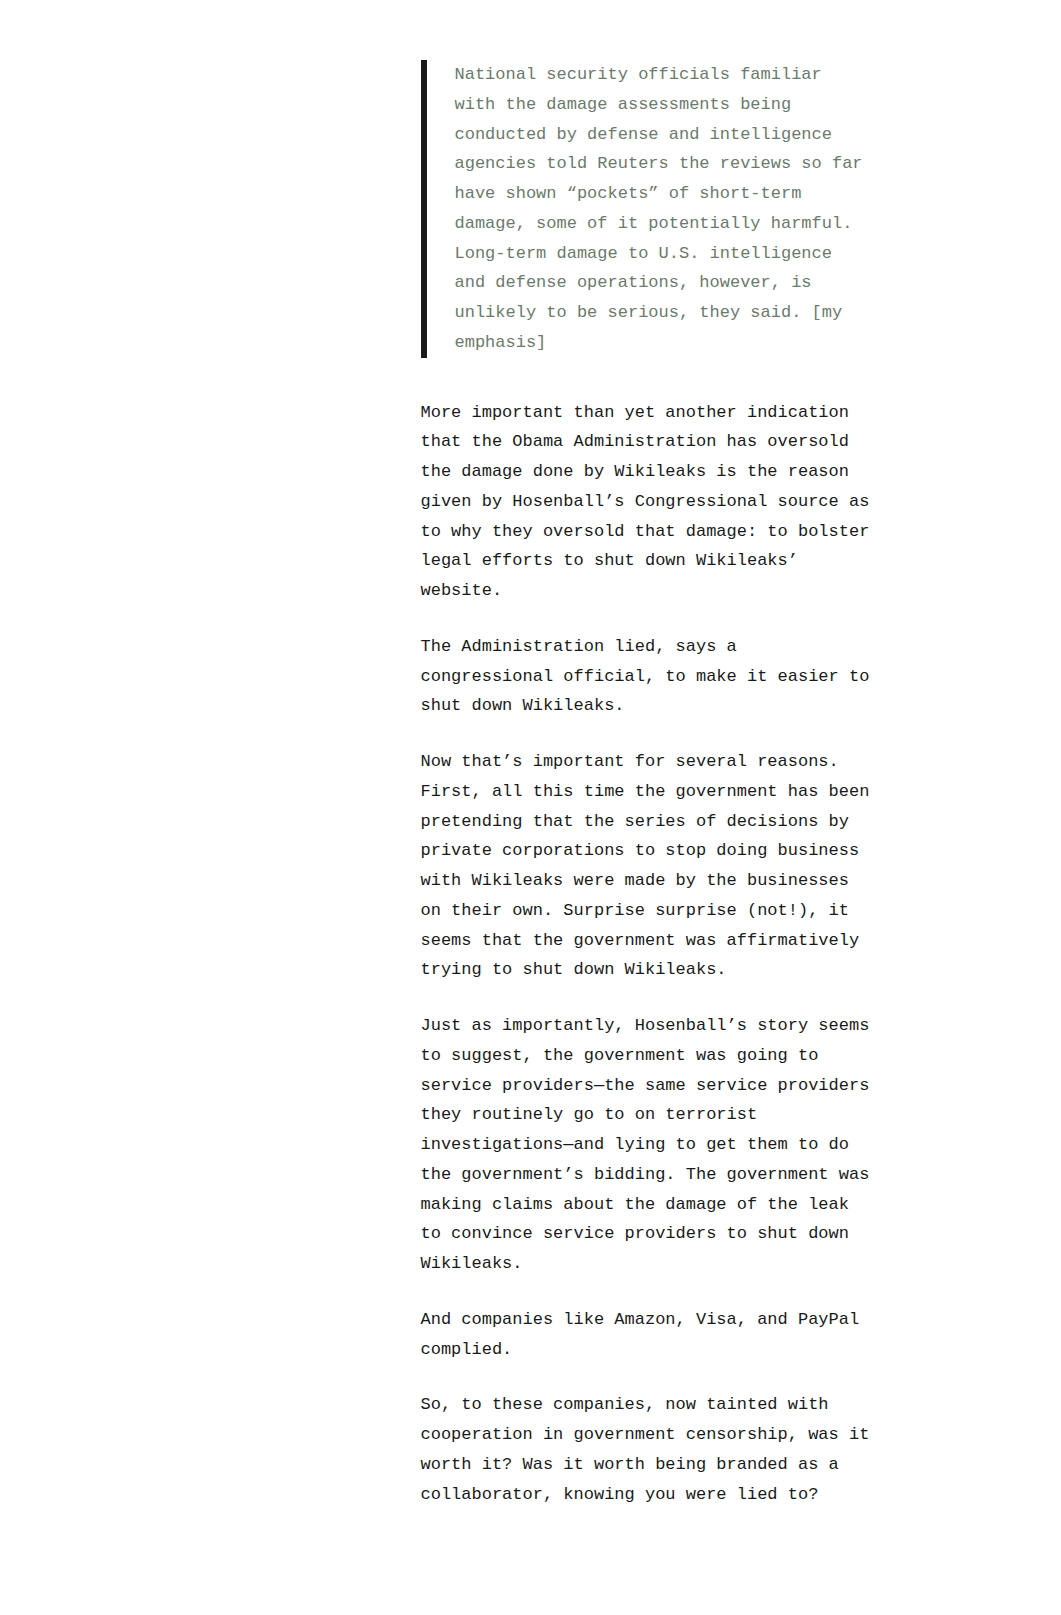National security officials familiar with the damage assessments being conducted by defense and intelligence agencies told Reuters the reviews so far have shown “pockets” of short-term damage, some of it potentially harmful. Long-term damage to U.S. intelligence and defense operations, however, is unlikely to be serious, they said. [my emphasis]
More important than yet another indication that the Obama Administration has oversold the damage done by Wikileaks is the reason given by Hosenball’s Congressional source as to why they oversold that damage: to bolster legal efforts to shut down Wikileaks’ website.
The Administration lied, says a congressional official, to make it easier to shut down Wikileaks.
Now that’s important for several reasons. First, all this time the government has been pretending that the series of decisions by private corporations to stop doing business with Wikileaks were made by the businesses on their own. Surprise surprise (not!), it seems that the government was affirmatively trying to shut down Wikileaks.
Just as importantly, Hosenball’s story seems to suggest, the government was going to service providers—the same service providers they routinely go to on terrorist investigations—and lying to get them to do the government’s bidding. The government was making claims about the damage of the leak to convince service providers to shut down Wikileaks.
And companies like Amazon, Visa, and PayPal complied.
So, to these companies, now tainted with cooperation in government censorship, was it worth it? Was it worth being branded as a collaborator, knowing you were lied to?